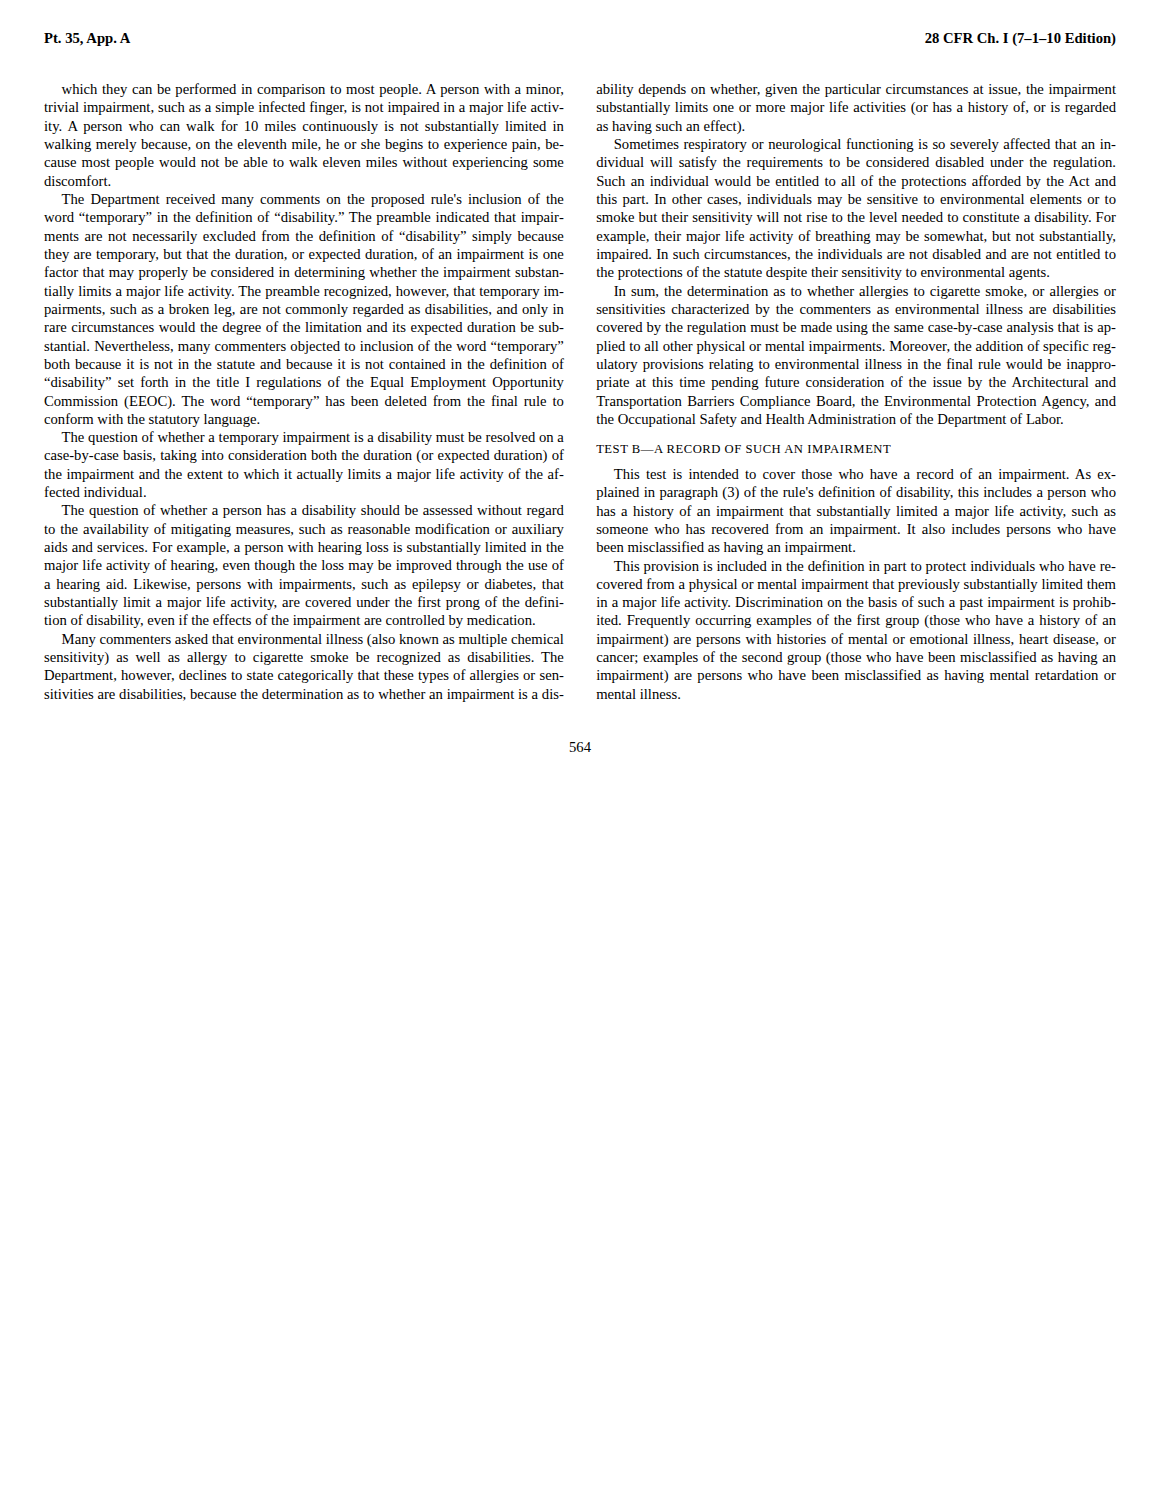Pt. 35, App. A 28 CFR Ch. I (7–1–10 Edition)
which they can be performed in comparison to most people. A person with a minor, trivial impairment, such as a simple infected finger, is not impaired in a major life activity. A person who can walk for 10 miles continuously is not substantially limited in walking merely because, on the eleventh mile, he or she begins to experience pain, because most people would not be able to walk eleven miles without experiencing some discomfort.
The Department received many comments on the proposed rule's inclusion of the word “temporary” in the definition of “disability.” The preamble indicated that impairments are not necessarily excluded from the definition of “disability” simply because they are temporary, but that the duration, or expected duration, of an impairment is one factor that may properly be considered in determining whether the impairment substantially limits a major life activity. The preamble recognized, however, that temporary impairments, such as a broken leg, are not commonly regarded as disabilities, and only in rare circumstances would the degree of the limitation and its expected duration be substantial. Nevertheless, many commenters objected to inclusion of the word “temporary” both because it is not in the statute and because it is not contained in the definition of “disability” set forth in the title I regulations of the Equal Employment Opportunity Commission (EEOC). The word “temporary” has been deleted from the final rule to conform with the statutory language.
The question of whether a temporary impairment is a disability must be resolved on a case-by-case basis, taking into consideration both the duration (or expected duration) of the impairment and the extent to which it actually limits a major life activity of the affected individual.
The question of whether a person has a disability should be assessed without regard to the availability of mitigating measures, such as reasonable modification or auxiliary aids and services. For example, a person with hearing loss is substantially limited in the major life activity of hearing, even though the loss may be improved through the use of a hearing aid. Likewise, persons with impairments, such as epilepsy or diabetes, that substantially limit a major life activity, are covered under the first prong of the definition of disability, even if the effects of the impairment are controlled by medication.
Many commenters asked that environmental illness (also known as multiple chemical sensitivity) as well as allergy to cigarette smoke be recognized as disabilities. The Department, however, declines to state categorically that these types of allergies or sensitivities are disabilities, because the determination as to whether an impairment is a disability depends on whether, given the particular circumstances at issue, the impairment substantially limits one or more major life activities (or has a history of, or is regarded as having such an effect).
Sometimes respiratory or neurological functioning is so severely affected that an individual will satisfy the requirements to be considered disabled under the regulation. Such an individual would be entitled to all of the protections afforded by the Act and this part. In other cases, individuals may be sensitive to environmental elements or to smoke but their sensitivity will not rise to the level needed to constitute a disability. For example, their major life activity of breathing may be somewhat, but not substantially, impaired. In such circumstances, the individuals are not disabled and are not entitled to the protections of the statute despite their sensitivity to environmental agents.
In sum, the determination as to whether allergies to cigarette smoke, or allergies or sensitivities characterized by the commenters as environmental illness are disabilities covered by the regulation must be made using the same case-by-case analysis that is applied to all other physical or mental impairments. Moreover, the addition of specific regulatory provisions relating to environmental illness in the final rule would be inappropriate at this time pending future consideration of the issue by the Architectural and Transportation Barriers Compliance Board, the Environmental Protection Agency, and the Occupational Safety and Health Administration of the Department of Labor.
Test B—A Record of Such an Impairment
This test is intended to cover those who have a record of an impairment. As explained in paragraph (3) of the rule's definition of disability, this includes a person who has a history of an impairment that substantially limited a major life activity, such as someone who has recovered from an impairment. It also includes persons who have been misclassified as having an impairment.
This provision is included in the definition in part to protect individuals who have recovered from a physical or mental impairment that previously substantially limited them in a major life activity. Discrimination on the basis of such a past impairment is prohibited. Frequently occurring examples of the first group (those who have a history of an impairment) are persons with histories of mental or emotional illness, heart disease, or cancer; examples of the second group (those who have been misclassified as having an impairment) are persons who have been misclassified as having mental retardation or mental illness.
564